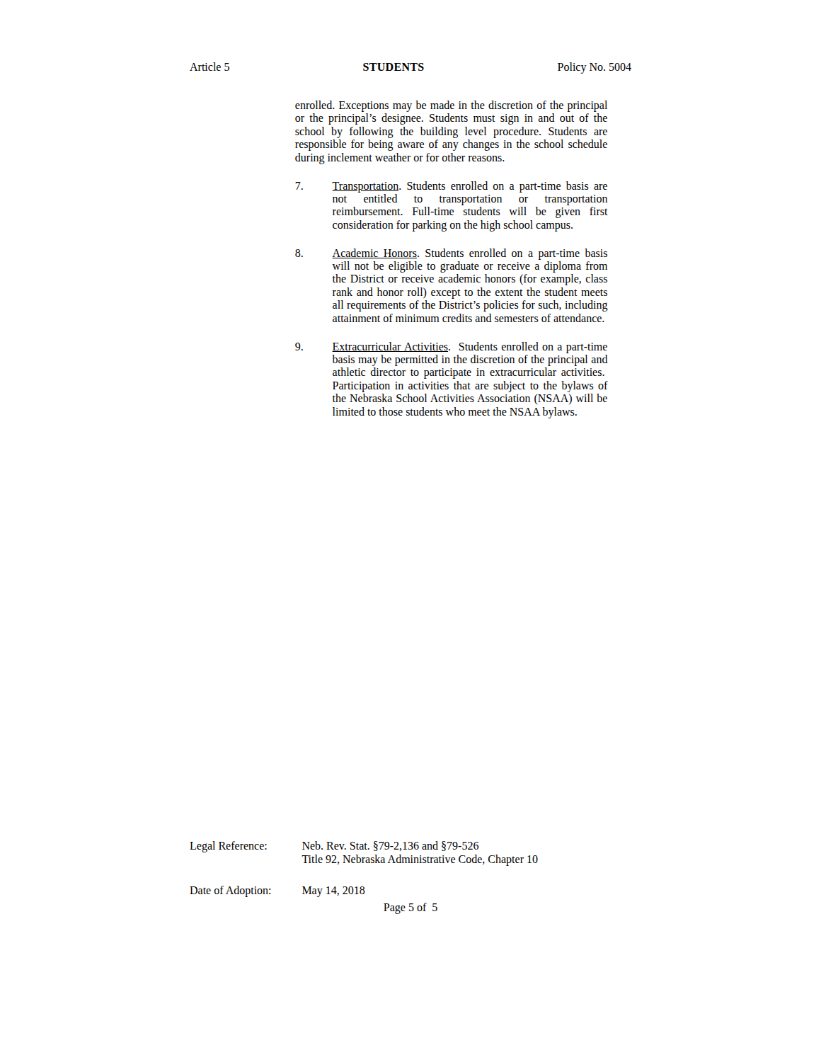Article 5
STUDENTS
Policy No. 5004
enrolled. Exceptions may be made in the discretion of the principal or the principal’s designee. Students must sign in and out of the school by following the building level procedure. Students are responsible for being aware of any changes in the school schedule during inclement weather or for other reasons.
7. Transportation. Students enrolled on a part-time basis are not entitled to transportation or transportation reimbursement. Full-time students will be given first consideration for parking on the high school campus.
8. Academic Honors. Students enrolled on a part-time basis will not be eligible to graduate or receive a diploma from the District or receive academic honors (for example, class rank and honor roll) except to the extent the student meets all requirements of the District’s policies for such, including attainment of minimum credits and semesters of attendance.
9. Extracurricular Activities. Students enrolled on a part-time basis may be permitted in the discretion of the principal and athletic director to participate in extracurricular activities. Participation in activities that are subject to the bylaws of the Nebraska School Activities Association (NSAA) will be limited to those students who meet the NSAA bylaws.
| Legal Reference: | Neb. Rev. Stat. §79-2,136 and §79-526 |
| | Title 92, Nebraska Administrative Code, Chapter 10 |
| Date of Adoption: | May 14, 2018 |
Page 5 of 5